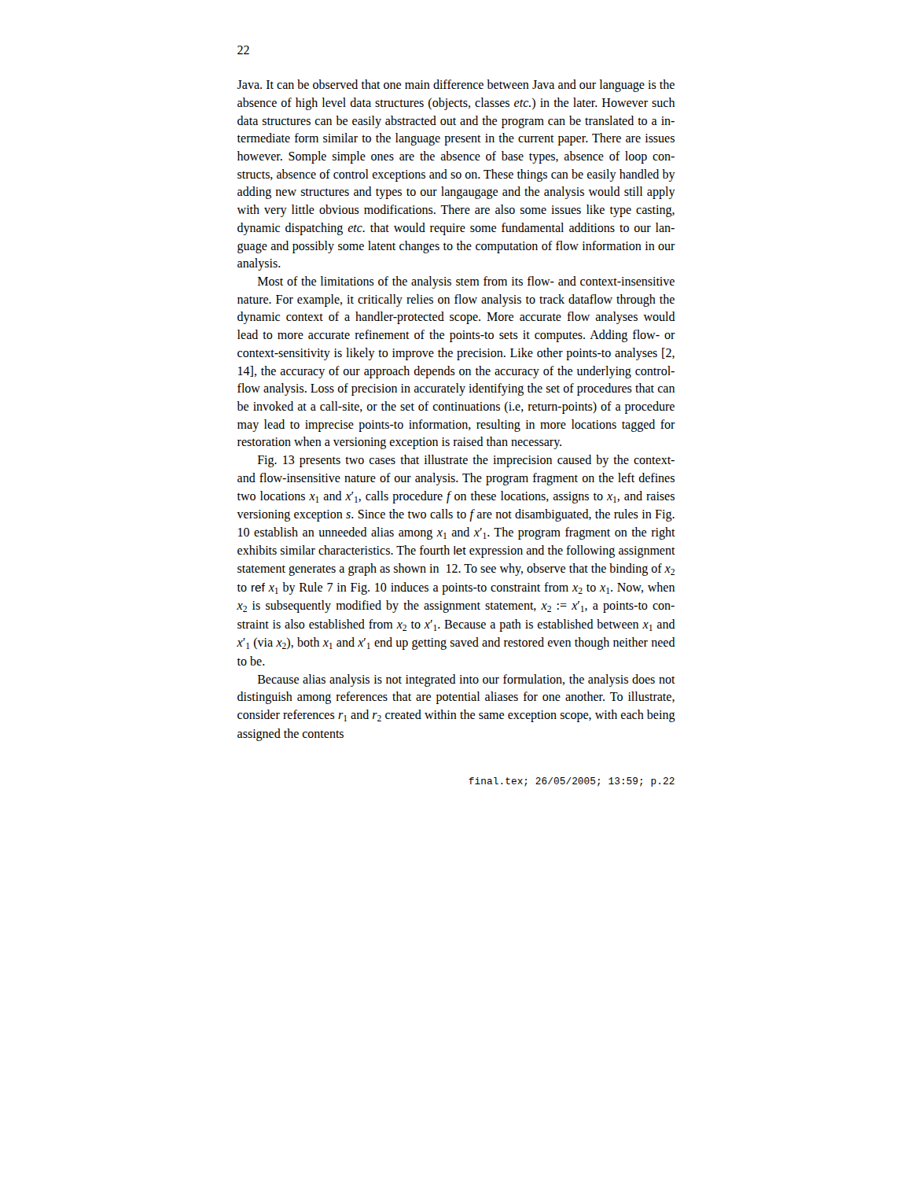22
Java. It can be observed that one main difference between Java and our language is the absence of high level data structures (objects, classes etc.) in the later. However such data structures can be easily abstracted out and the program can be translated to a intermediate form similar to the language present in the current paper. There are issues however. Somple simple ones are the absence of base types, absence of loop constructs, absence of control exceptions and so on. These things can be easily handled by adding new structures and types to our langaugage and the analysis would still apply with very little obvious modifications. There are also some issues like type casting, dynamic dispatching etc. that would require some fundamental additions to our language and possibly some latent changes to the computation of flow information in our analysis.
Most of the limitations of the analysis stem from its flow- and context-insensitive nature. For example, it critically relies on flow analysis to track dataflow through the dynamic context of a handler-protected scope. More accurate flow analyses would lead to more accurate refinement of the points-to sets it computes. Adding flow- or context-sensitivity is likely to improve the precision. Like other points-to analyses [2, 14], the accuracy of our approach depends on the accuracy of the underlying control-flow analysis. Loss of precision in accurately identifying the set of procedures that can be invoked at a call-site, or the set of continuations (i.e, return-points) of a procedure may lead to imprecise points-to information, resulting in more locations tagged for restoration when a versioning exception is raised than necessary.
Fig. 13 presents two cases that illustrate the imprecision caused by the context- and flow-insensitive nature of our analysis. The program fragment on the left defines two locations x1 and x′1, calls procedure f on these locations, assigns to x1, and raises versioning exception s. Since the two calls to f are not disambiguated, the rules in Fig. 10 establish an unneeded alias among x1 and x′1. The program fragment on the right exhibits similar characteristics. The fourth let expression and the following assignment statement generates a graph as shown in 12. To see why, observe that the binding of x2 to ref x1 by Rule 7 in Fig. 10 induces a points-to constraint from x2 to x1. Now, when x2 is subsequently modified by the assignment statement, x2 := x′1, a points-to constraint is also established from x2 to x′1. Because a path is established between x1 and x′1 (via x2), both x1 and x′1 end up getting saved and restored even though neither need to be.
Because alias analysis is not integrated into our formulation, the analysis does not distinguish among references that are potential aliases for one another. To illustrate, consider references r1 and r2 created within the same exception scope, with each being assigned the contents
final.tex; 26/05/2005; 13:59; p.22